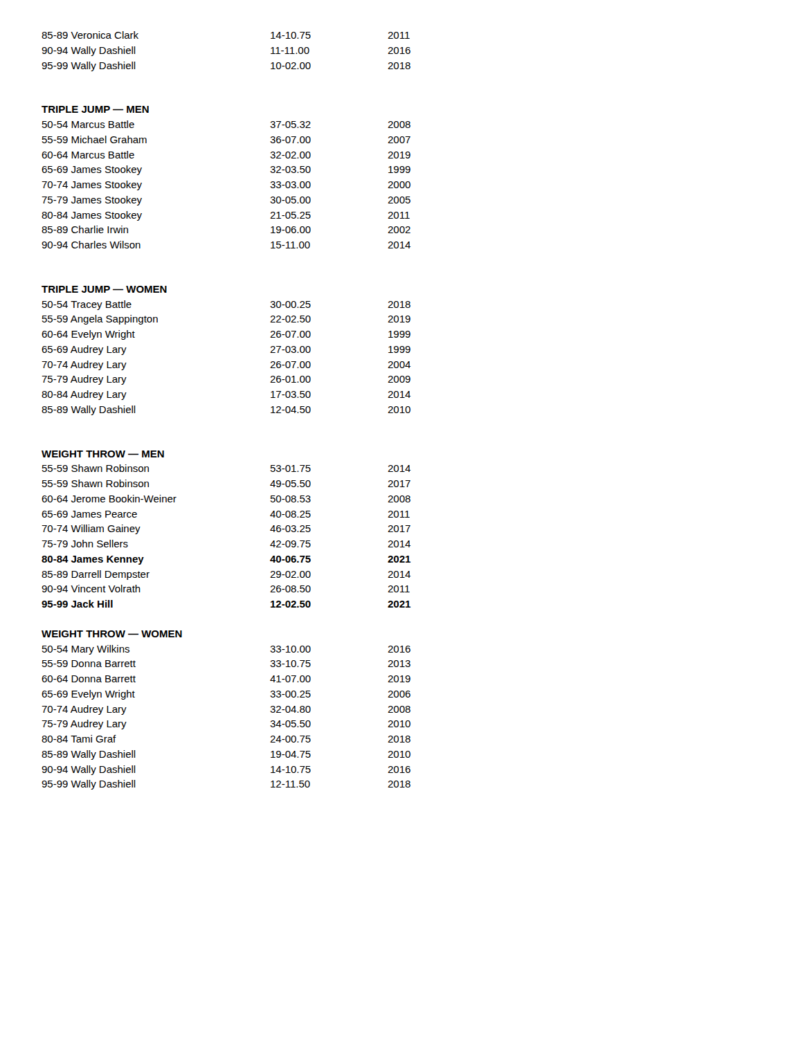| 85-89 Veronica Clark | 14-10.75 | 2011 |
| 90-94 Wally Dashiell | 11-11.00 | 2016 |
| 95-99 Wally Dashiell | 10-02.00 | 2018 |
| TRIPLE JUMP — MEN |
| 50-54 Marcus Battle | 37-05.32 | 2008 |
| 55-59 Michael Graham | 36-07.00 | 2007 |
| 60-64 Marcus Battle | 32-02.00 | 2019 |
| 65-69 James Stookey | 32-03.50 | 1999 |
| 70-74 James Stookey | 33-03.00 | 2000 |
| 75-79 James Stookey | 30-05.00 | 2005 |
| 80-84 James Stookey | 21-05.25 | 2011 |
| 85-89 Charlie Irwin | 19-06.00 | 2002 |
| 90-94 Charles Wilson | 15-11.00 | 2014 |
| TRIPLE JUMP — WOMEN |
| 50-54 Tracey Battle | 30-00.25 | 2018 |
| 55-59 Angela Sappington | 22-02.50 | 2019 |
| 60-64 Evelyn Wright | 26-07.00 | 1999 |
| 65-69 Audrey Lary | 27-03.00 | 1999 |
| 70-74 Audrey Lary | 26-07.00 | 2004 |
| 75-79 Audrey Lary | 26-01.00 | 2009 |
| 80-84 Audrey Lary | 17-03.50 | 2014 |
| 85-89 Wally Dashiell | 12-04.50 | 2010 |
| WEIGHT THROW — MEN |
| 55-59 Shawn Robinson | 53-01.75 | 2014 |
| 55-59 Shawn Robinson | 49-05.50 | 2017 |
| 60-64 Jerome Bookin-Weiner | 50-08.53 | 2008 |
| 65-69 James Pearce | 40-08.25 | 2011 |
| 70-74 William Gainey | 46-03.25 | 2017 |
| 75-79 John Sellers | 42-09.75 | 2014 |
| 80-84 James Kenney | 40-06.75 | 2021 |
| 85-89 Darrell Dempster | 29-02.00 | 2014 |
| 90-94 Vincent Volrath | 26-08.50 | 2011 |
| 95-99 Jack Hill | 12-02.50 | 2021 |
| WEIGHT THROW — WOMEN |
| 50-54 Mary Wilkins | 33-10.00 | 2016 |
| 55-59 Donna Barrett | 33-10.75 | 2013 |
| 60-64 Donna Barrett | 41-07.00 | 2019 |
| 65-69 Evelyn Wright | 33-00.25 | 2006 |
| 70-74 Audrey Lary | 32-04.80 | 2008 |
| 75-79 Audrey Lary | 34-05.50 | 2010 |
| 80-84 Tami Graf | 24-00.75 | 2018 |
| 85-89 Wally Dashiell | 19-04.75 | 2010 |
| 90-94 Wally Dashiell | 14-10.75 | 2016 |
| 95-99 Wally Dashiell | 12-11.50 | 2018 |